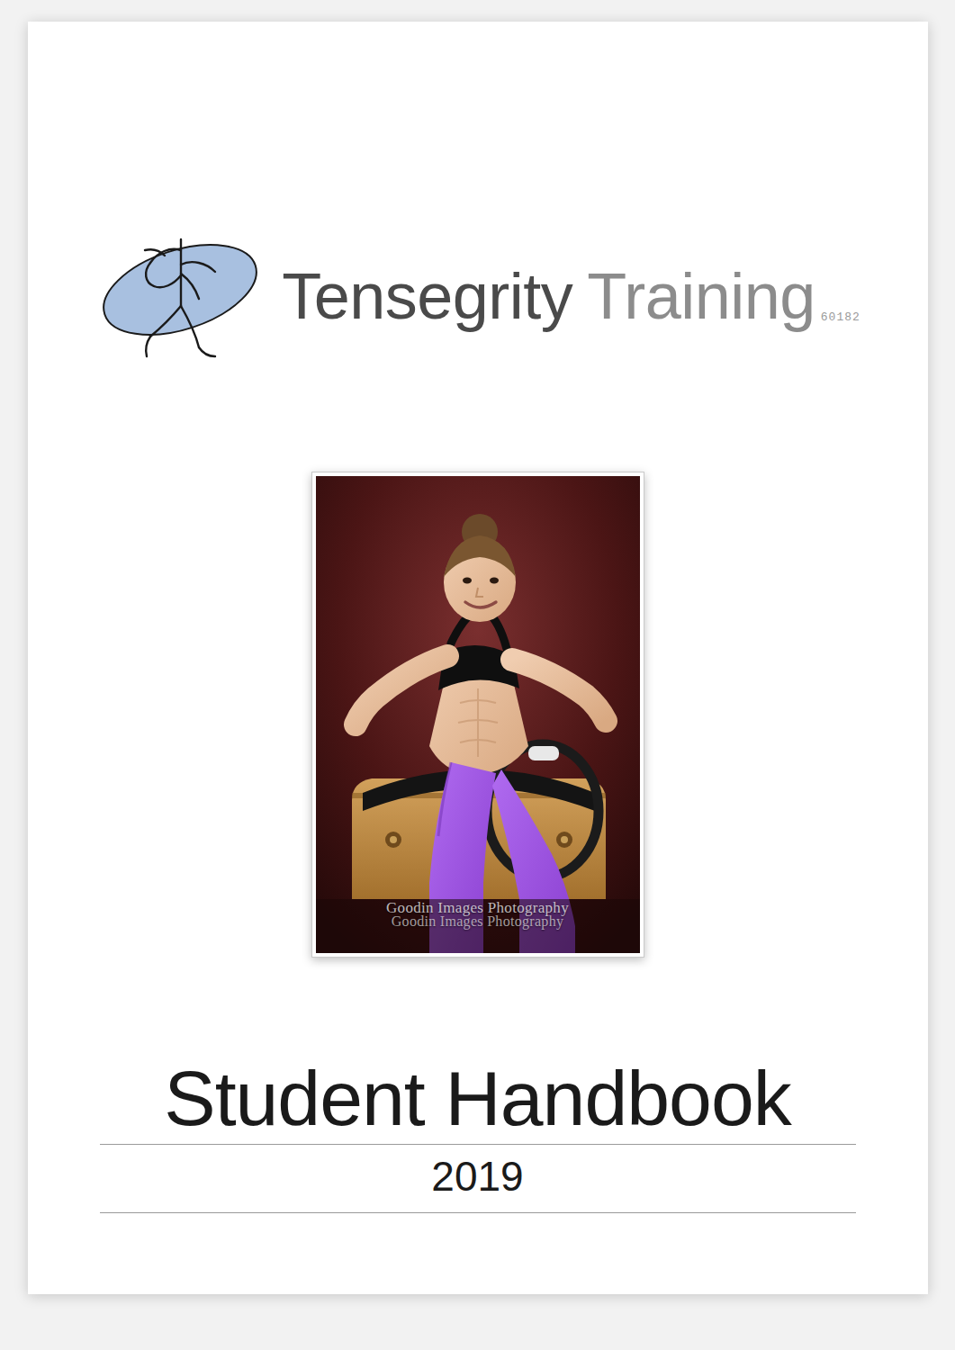Tensegrity Training 60182
Goodin Images Photography Goodin Images Photography
Student Handbook
2019